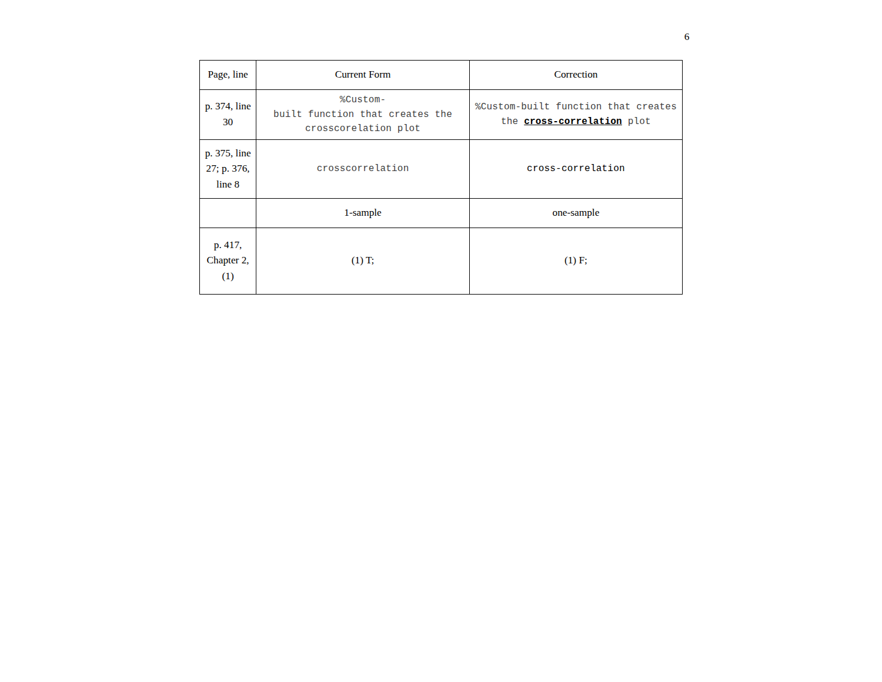6
| Page, line | Current Form | Correction |
| --- | --- | --- |
| p. 374, line 30 | %Custom-built function that creates the crosscorelation plot | %Custom-built function that creates the cross-correlation plot |
| p. 375, line 27; p. 376, line 8 | crosscorrelation | cross-correlation |
| | 1-sample | one-sample |
| p. 417, Chapter 2, (1) | (1) T; | (1) F; |